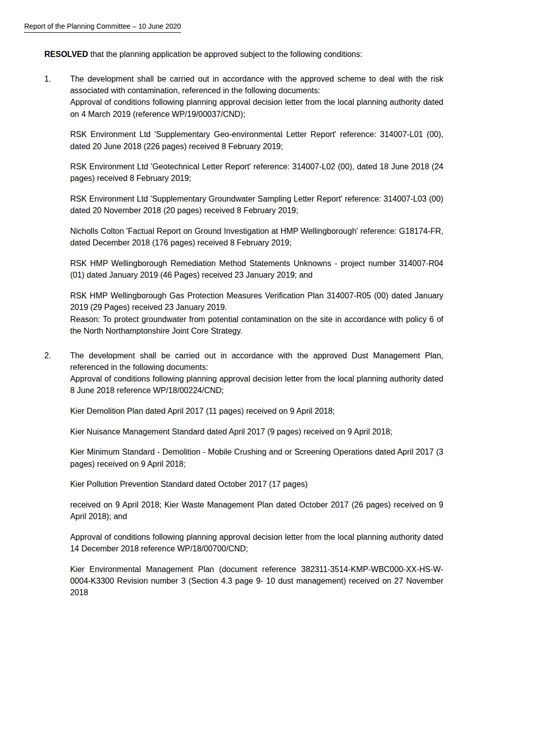Report of the Planning Committee – 10 June 2020
RESOLVED that the planning application be approved subject to the following conditions:
The development shall be carried out in accordance with the approved scheme to deal with the risk associated with contamination, referenced in the following documents:
Approval of conditions following planning approval decision letter from the local planning authority dated on 4 March 2019 (reference WP/19/00037/CND);
RSK Environment Ltd 'Supplementary Geo-environmental Letter Report' reference: 314007-L01 (00), dated 20 June 2018 (226 pages) received 8 February 2019;
RSK Environment Ltd 'Geotechnical Letter Report' reference: 314007-L02 (00), dated 18 June 2018 (24 pages) received 8 February 2019;
RSK Environment Ltd 'Supplementary Groundwater Sampling Letter Report' reference: 314007-L03 (00) dated 20 November 2018 (20 pages) received 8 February 2019;
Nicholls Colton 'Factual Report on Ground Investigation at HMP Wellingborough' reference: G18174-FR, dated December 2018 (176 pages) received 8 February 2019;
RSK HMP Wellingborough Remediation Method Statements Unknowns - project number 314007-R04 (01) dated January 2019 (46 Pages) received 23 January 2019; and
RSK HMP Wellingborough Gas Protection Measures Verification Plan 314007-R05 (00) dated January 2019 (29 Pages) received 23 January 2019.
Reason: To protect groundwater from potential contamination on the site in accordance with policy 6 of the North Northamptonshire Joint Core Strategy.
The development shall be carried out in accordance with the approved Dust Management Plan, referenced in the following documents:
Approval of conditions following planning approval decision letter from the local planning authority dated 8 June 2018 reference WP/18/00224/CND;
Kier Demolition Plan dated April 2017 (11 pages) received on 9 April 2018;
Kier Nuisance Management Standard dated April 2017 (9 pages) received on 9 April 2018;
Kier Minimum Standard - Demolition - Mobile Crushing and or Screening Operations dated April 2017 (3 pages) received on 9 April 2018;
Kier Pollution Prevention Standard dated October 2017 (17 pages)
received on 9 April 2018; Kier Waste Management Plan dated October 2017 (26 pages) received on 9 April 2018); and
Approval of conditions following planning approval decision letter from the local planning authority dated 14 December 2018 reference WP/18/00700/CND;
Kier Environmental Management Plan (document reference 382311-3514-KMP-WBC000-XX-HS-W-0004-K3300 Revision number 3 (Section 4.3 page 9- 10 dust management) received on 27 November 2018